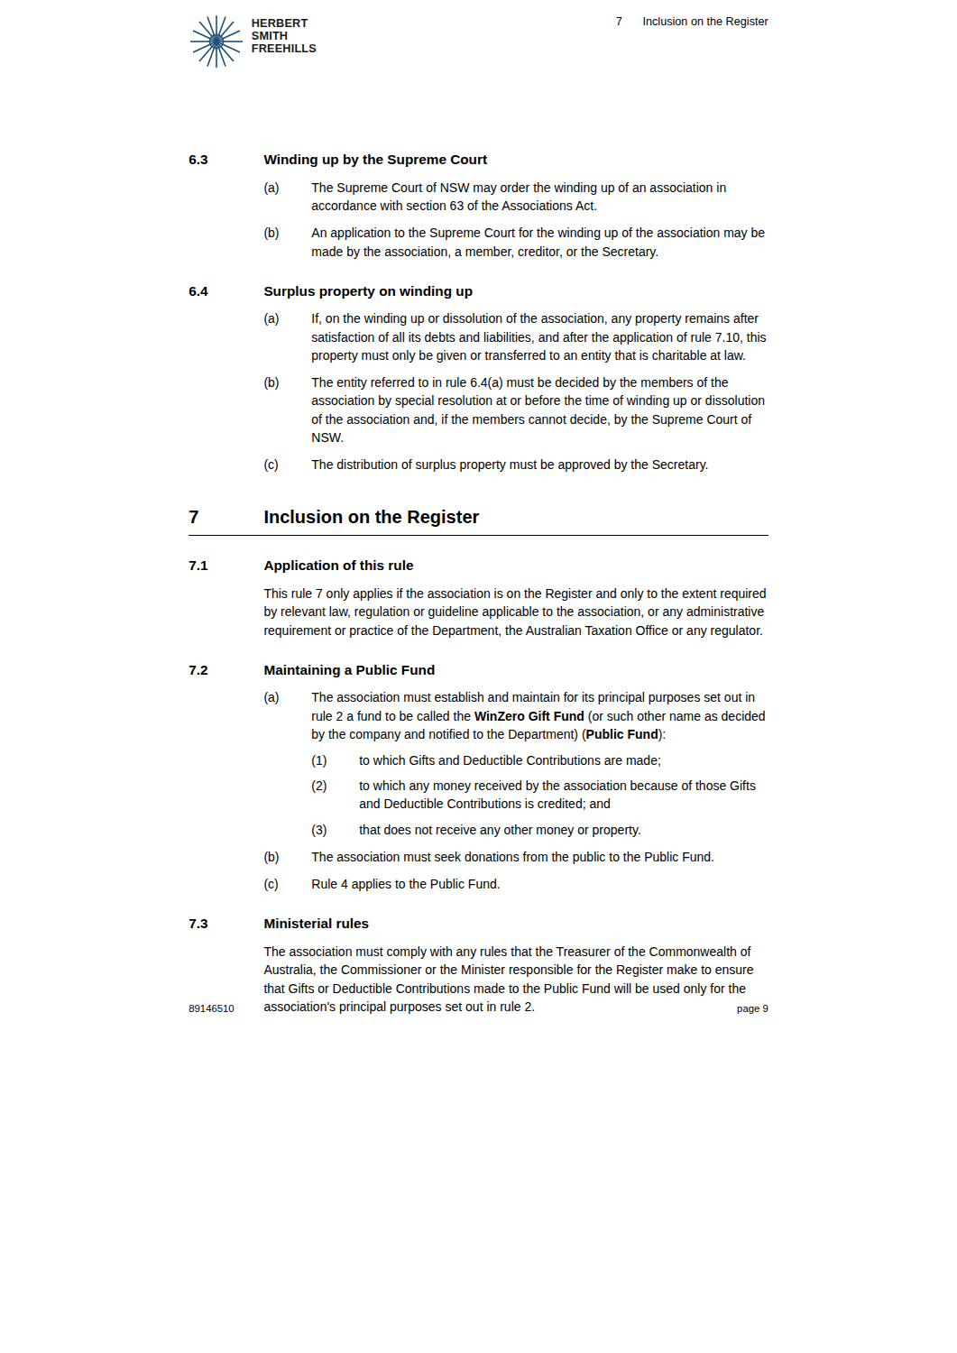HERBERT
SMITH
FREEHILLS
7 Inclusion on the Register
6.3 Winding up by the Supreme Court
(a) The Supreme Court of NSW may order the winding up of an association in accordance with section 63 of the Associations Act.
(b) An application to the Supreme Court for the winding up of the association may be made by the association, a member, creditor, or the Secretary.
6.4 Surplus property on winding up
(a) If, on the winding up or dissolution of the association, any property remains after satisfaction of all its debts and liabilities, and after the application of rule 7.10, this property must only be given or transferred to an entity that is charitable at law.
(b) The entity referred to in rule 6.4(a) must be decided by the members of the association by special resolution at or before the time of winding up or dissolution of the association and, if the members cannot decide, by the Supreme Court of NSW.
(c) The distribution of surplus property must be approved by the Secretary.
7 Inclusion on the Register
7.1 Application of this rule
This rule 7 only applies if the association is on the Register and only to the extent required by relevant law, regulation or guideline applicable to the association, or any administrative requirement or practice of the Department, the Australian Taxation Office or any regulator.
7.2 Maintaining a Public Fund
(a) The association must establish and maintain for its principal purposes set out in rule 2 a fund to be called the WinZero Gift Fund (or such other name as decided by the company and notified to the Department) (Public Fund):
(1) to which Gifts and Deductible Contributions are made;
(2) to which any money received by the association because of those Gifts and Deductible Contributions is credited; and
(3) that does not receive any other money or property.
(b) The association must seek donations from the public to the Public Fund.
(c) Rule 4 applies to the Public Fund.
7.3 Ministerial rules
The association must comply with any rules that the Treasurer of the Commonwealth of Australia, the Commissioner or the Minister responsible for the Register make to ensure that Gifts or Deductible Contributions made to the Public Fund will be used only for the association's principal purposes set out in rule 2.
89146510 page 9